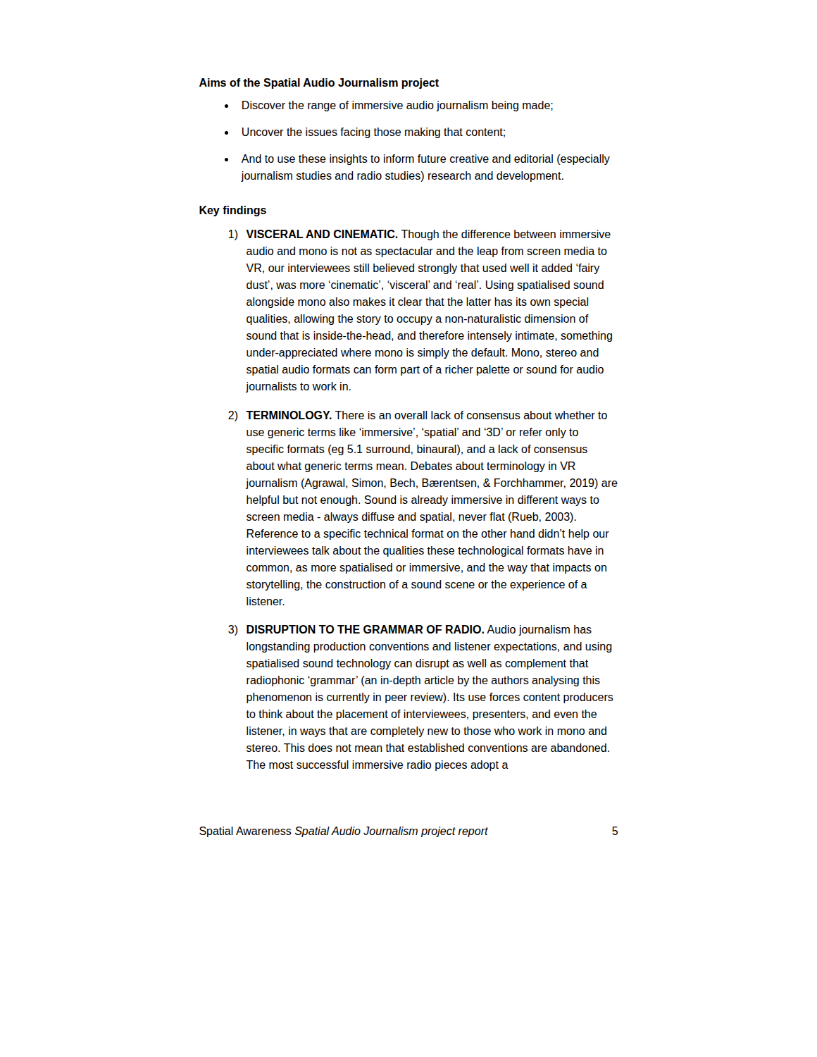Aims of the Spatial Audio Journalism project
Discover the range of immersive audio journalism being made;
Uncover the issues facing those making that content;
And to use these insights to inform future creative and editorial (especially journalism studies and radio studies) research and development.
Key findings
VISCERAL AND CINEMATIC. Though the difference between immersive audio and mono is not as spectacular and the leap from screen media to VR, our interviewees still believed strongly that used well it added ‘fairy dust’, was more ‘cinematic’, ‘visceral’ and ‘real’. Using spatialised sound alongside mono also makes it clear that the latter has its own special qualities, allowing the story to occupy a non-naturalistic dimension of sound that is inside-the-head, and therefore intensely intimate, something under-appreciated where mono is simply the default. Mono, stereo and spatial audio formats can form part of a richer palette or sound for audio journalists to work in.
TERMINOLOGY. There is an overall lack of consensus about whether to use generic terms like ‘immersive’, ‘spatial’ and ‘3D’ or refer only to specific formats (eg 5.1 surround, binaural), and a lack of consensus about what generic terms mean. Debates about terminology in VR journalism (Agrawal, Simon, Bech, Bærentsen, & Forchhammer, 2019) are helpful but not enough. Sound is already immersive in different ways to screen media - always diffuse and spatial, never flat (Rueb, 2003). Reference to a specific technical format on the other hand didn’t help our interviewees talk about the qualities these technological formats have in common, as more spatialised or immersive, and the way that impacts on storytelling, the construction of a sound scene or the experience of a listener.
DISRUPTION TO THE GRAMMAR OF RADIO. Audio journalism has longstanding production conventions and listener expectations, and using spatialised sound technology can disrupt as well as complement that radiophonic ‘grammar’ (an in-depth article by the authors analysing this phenomenon is currently in peer review). Its use forces content producers to think about the placement of interviewees, presenters, and even the listener, in ways that are completely new to those who work in mono and stereo. This does not mean that established conventions are abandoned. The most successful immersive radio pieces adopt a
Spatial Awareness Spatial Audio Journalism project report
5